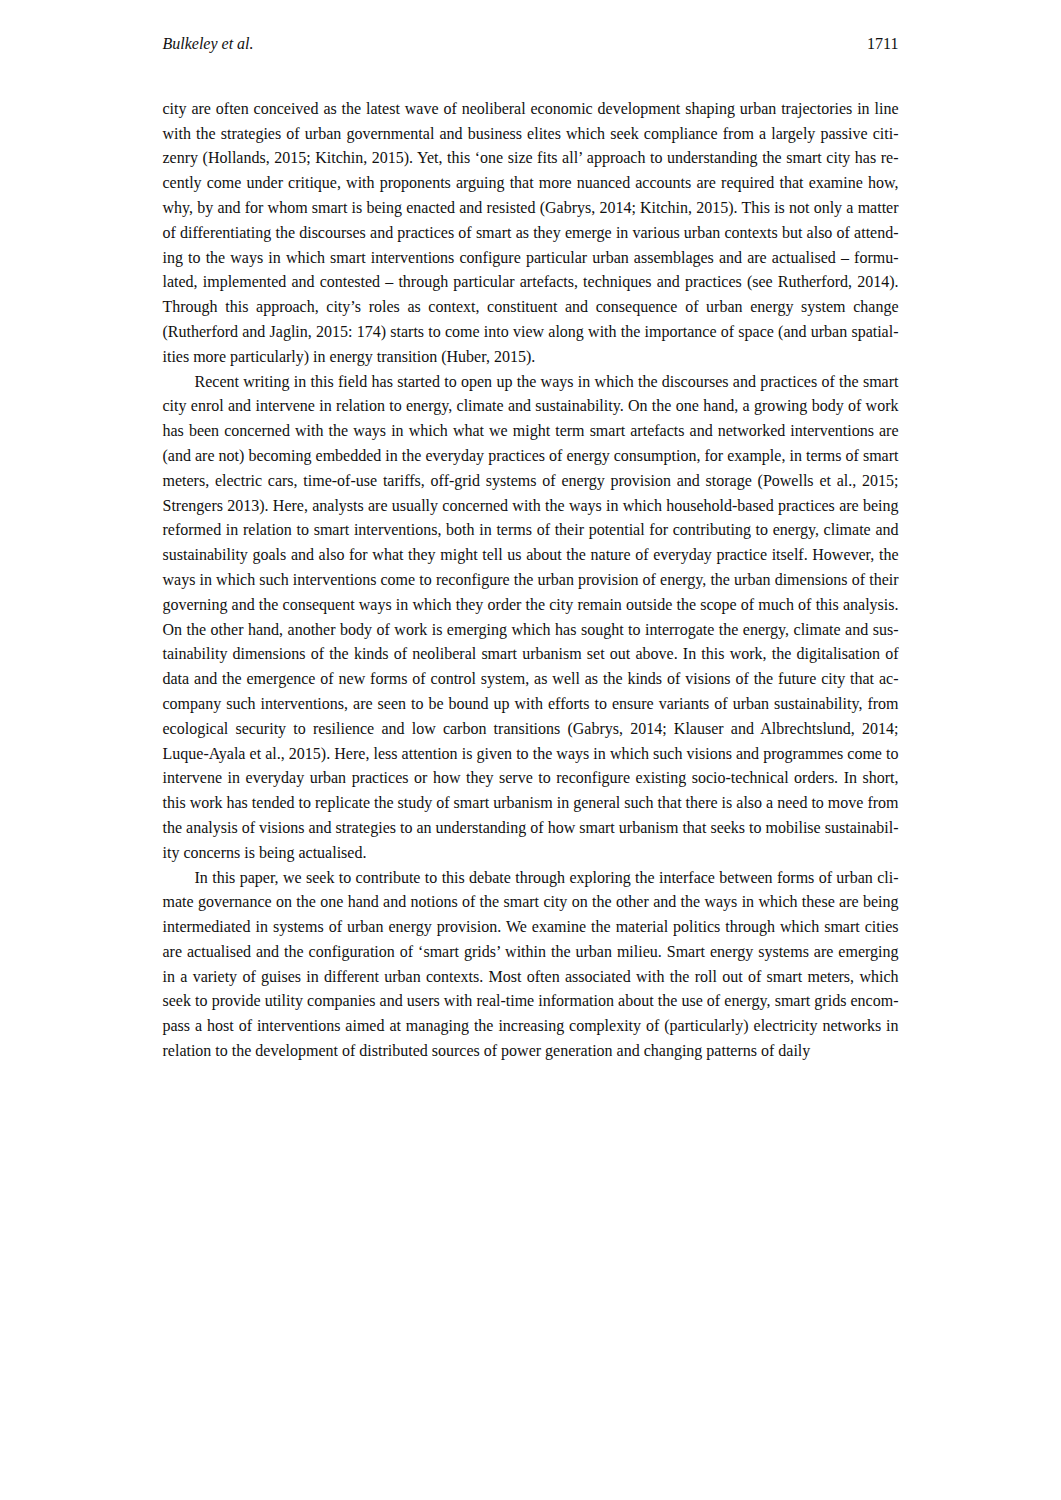Bulkeley et al. 1711
city are often conceived as the latest wave of neoliberal economic development shaping urban trajectories in line with the strategies of urban governmental and business elites which seek compliance from a largely passive citizenry (Hollands, 2015; Kitchin, 2015). Yet, this ‘one size fits all’ approach to understanding the smart city has recently come under critique, with proponents arguing that more nuanced accounts are required that examine how, why, by and for whom smart is being enacted and resisted (Gabrys, 2014; Kitchin, 2015). This is not only a matter of differentiating the discourses and practices of smart as they emerge in various urban contexts but also of attending to the ways in which smart interventions configure particular urban assemblages and are actualised – formulated, implemented and contested – through particular artefacts, techniques and practices (see Rutherford, 2014). Through this approach, city’s roles as context, constituent and consequence of urban energy system change (Rutherford and Jaglin, 2015: 174) starts to come into view along with the importance of space (and urban spatialities more particularly) in energy transition (Huber, 2015).
Recent writing in this field has started to open up the ways in which the discourses and practices of the smart city enrol and intervene in relation to energy, climate and sustainability. On the one hand, a growing body of work has been concerned with the ways in which what we might term smart artefacts and networked interventions are (and are not) becoming embedded in the everyday practices of energy consumption, for example, in terms of smart meters, electric cars, time-of-use tariffs, off-grid systems of energy provision and storage (Powells et al., 2015; Strengers 2013). Here, analysts are usually concerned with the ways in which household-based practices are being reformed in relation to smart interventions, both in terms of their potential for contributing to energy, climate and sustainability goals and also for what they might tell us about the nature of everyday practice itself. However, the ways in which such interventions come to reconfigure the urban provision of energy, the urban dimensions of their governing and the consequent ways in which they order the city remain outside the scope of much of this analysis. On the other hand, another body of work is emerging which has sought to interrogate the energy, climate and sustainability dimensions of the kinds of neoliberal smart urbanism set out above. In this work, the digitalisation of data and the emergence of new forms of control system, as well as the kinds of visions of the future city that accompany such interventions, are seen to be bound up with efforts to ensure variants of urban sustainability, from ecological security to resilience and low carbon transitions (Gabrys, 2014; Klauser and Albrechtslund, 2014; Luque-Ayala et al., 2015). Here, less attention is given to the ways in which such visions and programmes come to intervene in everyday urban practices or how they serve to reconfigure existing socio-technical orders. In short, this work has tended to replicate the study of smart urbanism in general such that there is also a need to move from the analysis of visions and strategies to an understanding of how smart urbanism that seeks to mobilise sustainability concerns is being actualised.
In this paper, we seek to contribute to this debate through exploring the interface between forms of urban climate governance on the one hand and notions of the smart city on the other and the ways in which these are being intermediated in systems of urban energy provision. We examine the material politics through which smart cities are actualised and the configuration of ‘smart grids’ within the urban milieu. Smart energy systems are emerging in a variety of guises in different urban contexts. Most often associated with the roll out of smart meters, which seek to provide utility companies and users with real-time information about the use of energy, smart grids encompass a host of interventions aimed at managing the increasing complexity of (particularly) electricity networks in relation to the development of distributed sources of power generation and changing patterns of daily